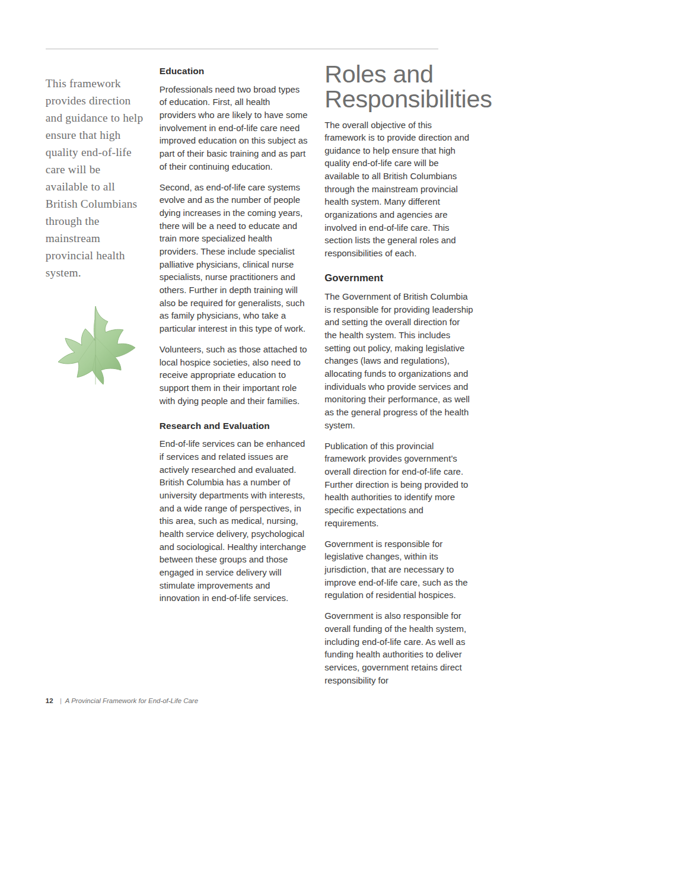This framework provides direction and guidance to help ensure that high quality end-of-life care will be available to all British Columbians through the mainstream provincial health system.
Education
Professionals need two broad types of education. First, all health providers who are likely to have some involvement in end-of-life care need improved education on this subject as part of their basic training and as part of their continuing education.
Second, as end-of-life care systems evolve and as the number of people dying increases in the coming years, there will be a need to educate and train more specialized health providers. These include specialist palliative physicians, clinical nurse specialists, nurse practitioners and others. Further in depth training will also be required for generalists, such as family physicians, who take a particular interest in this type of work.
Volunteers, such as those attached to local hospice societies, also need to receive appropriate education to support them in their important role with dying people and their families.
Research and Evaluation
End-of-life services can be enhanced if services and related issues are actively researched and evaluated. British Columbia has a number of university departments with interests, and a wide range of perspectives, in this area, such as medical, nursing, health service delivery, psychological and sociological. Healthy interchange between these groups and those engaged in service delivery will stimulate improvements and innovation in end-of-life services.
Roles and Responsibilities
The overall objective of this framework is to provide direction and guidance to help ensure that high quality end-of-life care will be available to all British Columbians through the mainstream provincial health system. Many different organizations and agencies are involved in end-of-life care. This section lists the general roles and responsibilities of each.
Government
The Government of British Columbia is responsible for providing leadership and setting the overall direction for the health system. This includes setting out policy, making legislative changes (laws and regulations), allocating funds to organizations and individuals who provide services and monitoring their performance, as well as the general progress of the health system.
Publication of this provincial framework provides government’s overall direction for end-of-life care. Further direction is being provided to health authorities to identify more specific expectations and requirements.
Government is responsible for legislative changes, within its jurisdiction, that are necessary to improve end-of-life care, such as the regulation of residential hospices.
Government is also responsible for overall funding of the health system, including end-of-life care. As well as funding health authorities to deliver services, government retains direct responsibility for
12|A Provincial Framework for End-of-Life Care